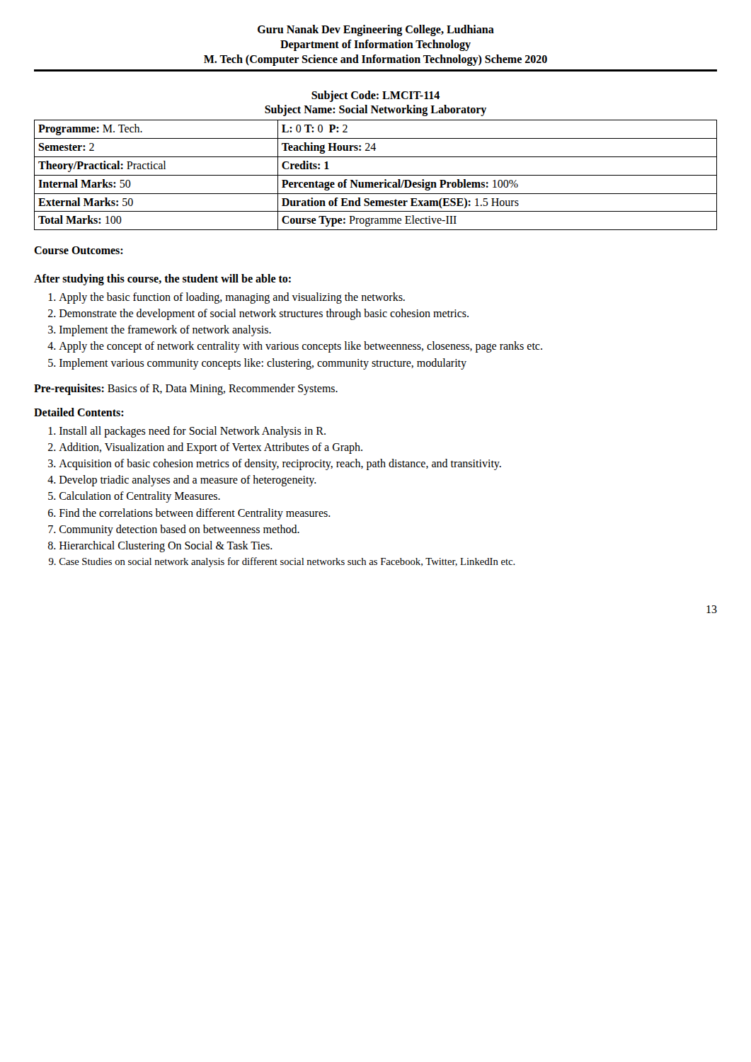Guru Nanak Dev Engineering College, Ludhiana
Department of Information Technology
M. Tech (Computer Science and Information Technology) Scheme 2020
Subject Code: LMCIT-114
Subject Name: Social Networking Laboratory
| Programme: M. Tech. | L: 0 T: 0 P: 2 |
| Semester: 2 | Teaching Hours: 24 |
| Theory/Practical: Practical | Credits: 1 |
| Internal Marks: 50 | Percentage of Numerical/Design Problems: 100% |
| External Marks: 50 | Duration of End Semester Exam(ESE): 1.5 Hours |
| Total Marks: 100 | Course Type: Programme Elective-III |
Course Outcomes:
After studying this course, the student will be able to:
Apply the basic function of loading, managing and visualizing the networks.
Demonstrate the development of social network structures through basic cohesion metrics.
Implement the framework of network analysis.
Apply the concept of network centrality with various concepts like betweenness, closeness, page ranks etc.
Implement various community concepts like: clustering, community structure, modularity
Pre-requisites: Basics of R, Data Mining, Recommender Systems.
Detailed Contents:
Install all packages need for Social Network Analysis in R.
Addition, Visualization and Export of Vertex Attributes of a Graph.
Acquisition of basic cohesion metrics of density, reciprocity, reach, path distance, and transitivity.
Develop triadic analyses and a measure of heterogeneity.
Calculation of Centrality Measures.
Find the correlations between different Centrality measures.
Community detection based on betweenness method.
Hierarchical Clustering On Social & Task Ties.
Case Studies on social network analysis for different social networks such as Facebook, Twitter, LinkedIn etc.
13